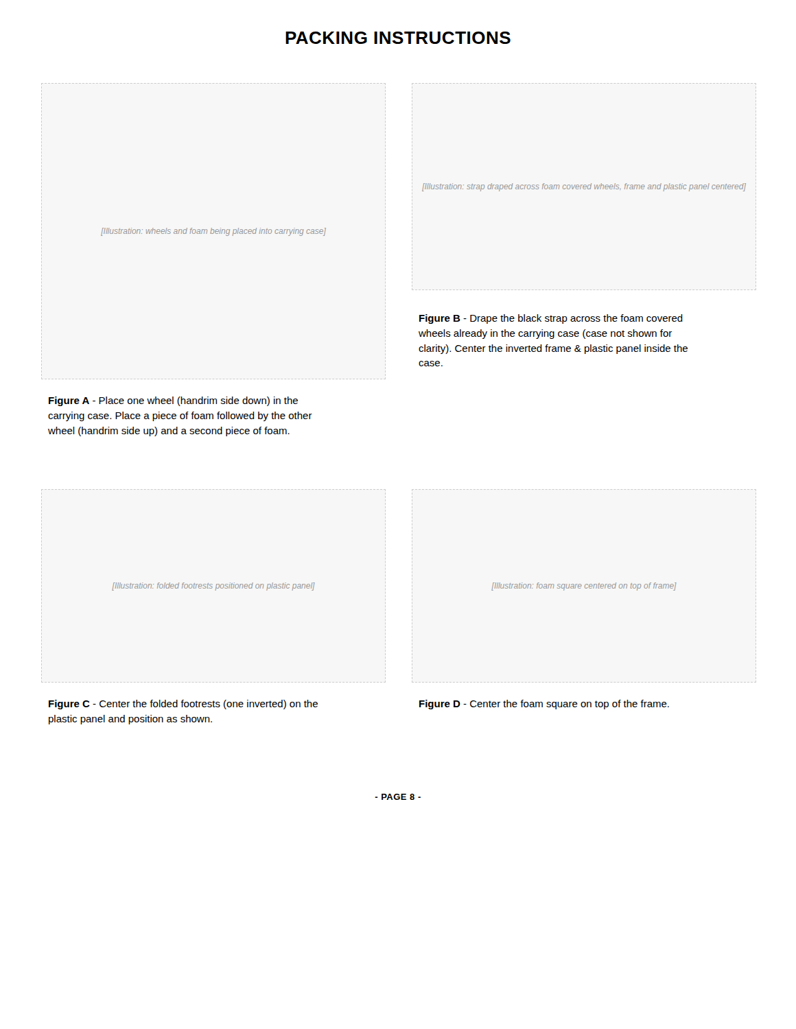PACKING INSTRUCTIONS
[Illustration: wheels and foam being placed into carrying case]
Figure A - Place one wheel (handrim side down) in the carrying case. Place a piece of foam followed by the other wheel (handrim side up) and a second piece of foam.
[Illustration: strap draped across foam covered wheels, frame and plastic panel centered]
Figure B - Drape the black strap across the foam covered wheels already in the carrying case (case not shown for clarity). Center the inverted frame & plastic panel inside the case.
[Illustration: folded footrests positioned on plastic panel]
Figure C - Center the folded footrests (one inverted) on the plastic panel and position as shown.
[Illustration: foam square centered on top of frame]
Figure D - Center the foam square on top of the frame.
- PAGE 8 -